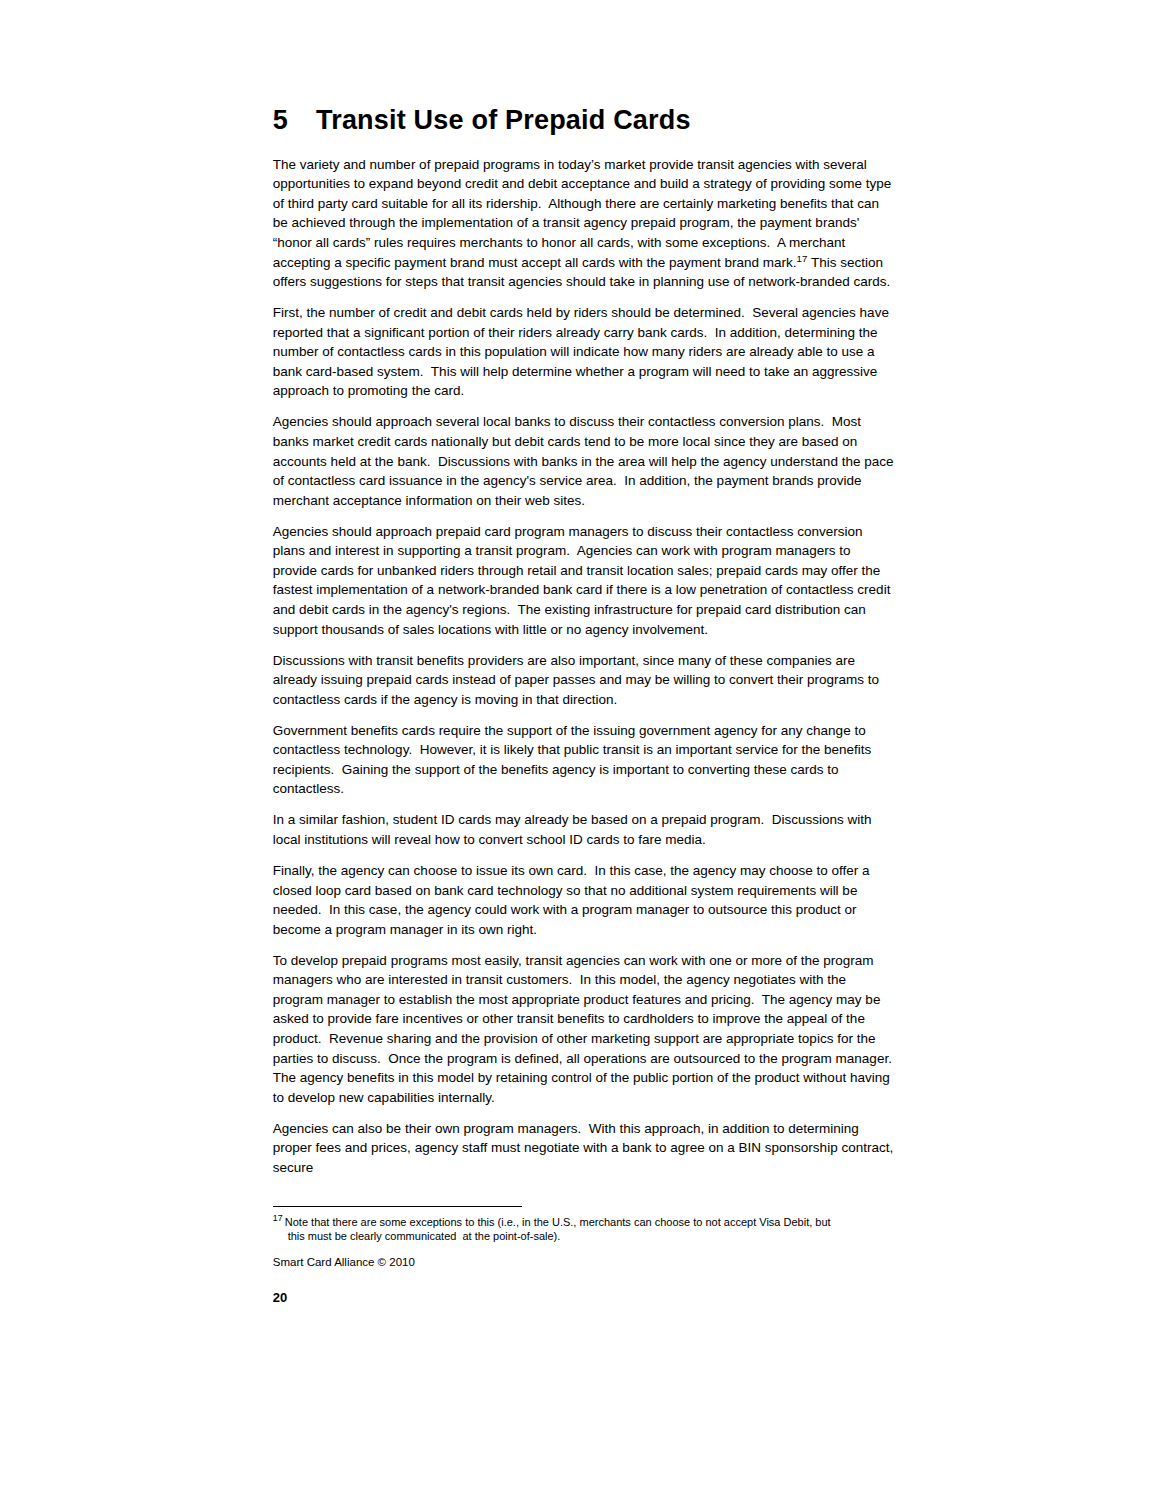5 Transit Use of Prepaid Cards
The variety and number of prepaid programs in today’s market provide transit agencies with several opportunities to expand beyond credit and debit acceptance and build a strategy of providing some type of third party card suitable for all its ridership. Although there are certainly marketing benefits that can be achieved through the implementation of a transit agency prepaid program, the payment brands' “honor all cards” rules requires merchants to honor all cards, with some exceptions. A merchant accepting a specific payment brand must accept all cards with the payment brand mark.17 This section offers suggestions for steps that transit agencies should take in planning use of network-branded cards.
First, the number of credit and debit cards held by riders should be determined. Several agencies have reported that a significant portion of their riders already carry bank cards. In addition, determining the number of contactless cards in this population will indicate how many riders are already able to use a bank card-based system. This will help determine whether a program will need to take an aggressive approach to promoting the card.
Agencies should approach several local banks to discuss their contactless conversion plans. Most banks market credit cards nationally but debit cards tend to be more local since they are based on accounts held at the bank. Discussions with banks in the area will help the agency understand the pace of contactless card issuance in the agency's service area. In addition, the payment brands provide merchant acceptance information on their web sites.
Agencies should approach prepaid card program managers to discuss their contactless conversion plans and interest in supporting a transit program. Agencies can work with program managers to provide cards for unbanked riders through retail and transit location sales; prepaid cards may offer the fastest implementation of a network-branded bank card if there is a low penetration of contactless credit and debit cards in the agency's regions. The existing infrastructure for prepaid card distribution can support thousands of sales locations with little or no agency involvement.
Discussions with transit benefits providers are also important, since many of these companies are already issuing prepaid cards instead of paper passes and may be willing to convert their programs to contactless cards if the agency is moving in that direction.
Government benefits cards require the support of the issuing government agency for any change to contactless technology. However, it is likely that public transit is an important service for the benefits recipients. Gaining the support of the benefits agency is important to converting these cards to contactless.
In a similar fashion, student ID cards may already be based on a prepaid program. Discussions with local institutions will reveal how to convert school ID cards to fare media.
Finally, the agency can choose to issue its own card. In this case, the agency may choose to offer a closed loop card based on bank card technology so that no additional system requirements will be needed. In this case, the agency could work with a program manager to outsource this product or become a program manager in its own right.
To develop prepaid programs most easily, transit agencies can work with one or more of the program managers who are interested in transit customers. In this model, the agency negotiates with the program manager to establish the most appropriate product features and pricing. The agency may be asked to provide fare incentives or other transit benefits to cardholders to improve the appeal of the product. Revenue sharing and the provision of other marketing support are appropriate topics for the parties to discuss. Once the program is defined, all operations are outsourced to the program manager. The agency benefits in this model by retaining control of the public portion of the product without having to develop new capabilities internally.
Agencies can also be their own program managers. With this approach, in addition to determining proper fees and prices, agency staff must negotiate with a bank to agree on a BIN sponsorship contract, secure
17 Note that there are some exceptions to this (i.e., in the U.S., merchants can choose to not accept Visa Debit, but this must be clearly communicated at the point-of-sale).
Smart Card Alliance © 2010
20